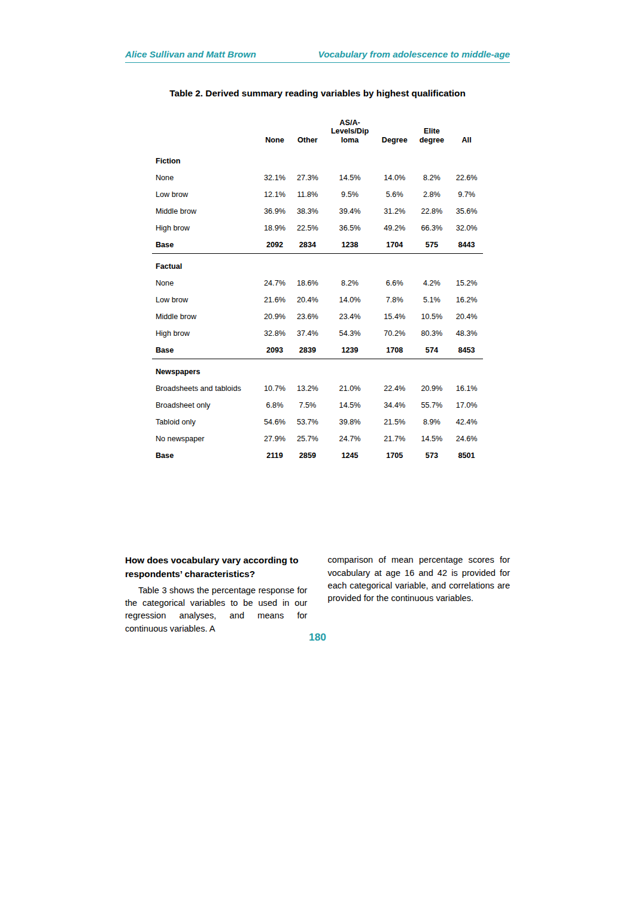Alice Sullivan and Matt Brown Vocabulary from adolescence to middle-age
Table 2. Derived summary reading variables by highest qualification
| | None | Other | AS/A- Levels/Dip loma | Degree | Elite degree | All |
| --- | --- | --- | --- | --- | --- | --- |
| Fiction |
| None | 32.1% | 27.3% | 14.5% | 14.0% | 8.2% | 22.6% |
| Low brow | 12.1% | 11.8% | 9.5% | 5.6% | 2.8% | 9.7% |
| Middle brow | 36.9% | 38.3% | 39.4% | 31.2% | 22.8% | 35.6% |
| High brow | 18.9% | 22.5% | 36.5% | 49.2% | 66.3% | 32.0% |
| Base | 2092 | 2834 | 1238 | 1704 | 575 | 8443 |
| Factual |
| None | 24.7% | 18.6% | 8.2% | 6.6% | 4.2% | 15.2% |
| Low brow | 21.6% | 20.4% | 14.0% | 7.8% | 5.1% | 16.2% |
| Middle brow | 20.9% | 23.6% | 23.4% | 15.4% | 10.5% | 20.4% |
| High brow | 32.8% | 37.4% | 54.3% | 70.2% | 80.3% | 48.3% |
| Base | 2093 | 2839 | 1239 | 1708 | 574 | 8453 |
| Newspapers |
| Broadsheets and tabloids | 10.7% | 13.2% | 21.0% | 22.4% | 20.9% | 16.1% |
| Broadsheet only | 6.8% | 7.5% | 14.5% | 34.4% | 55.7% | 17.0% |
| Tabloid only | 54.6% | 53.7% | 39.8% | 21.5% | 8.9% | 42.4% |
| No newspaper | 27.9% | 25.7% | 24.7% | 21.7% | 14.5% | 24.6% |
| Base | 2119 | 2859 | 1245 | 1705 | 573 | 8501 |
How does vocabulary vary according to respondents’ characteristics?
Table 3 shows the percentage response for the categorical variables to be used in our regression analyses, and means for continuous variables. A
comparison of mean percentage scores for vocabulary at age 16 and 42 is provided for each categorical variable, and correlations are provided for the continuous variables.
180